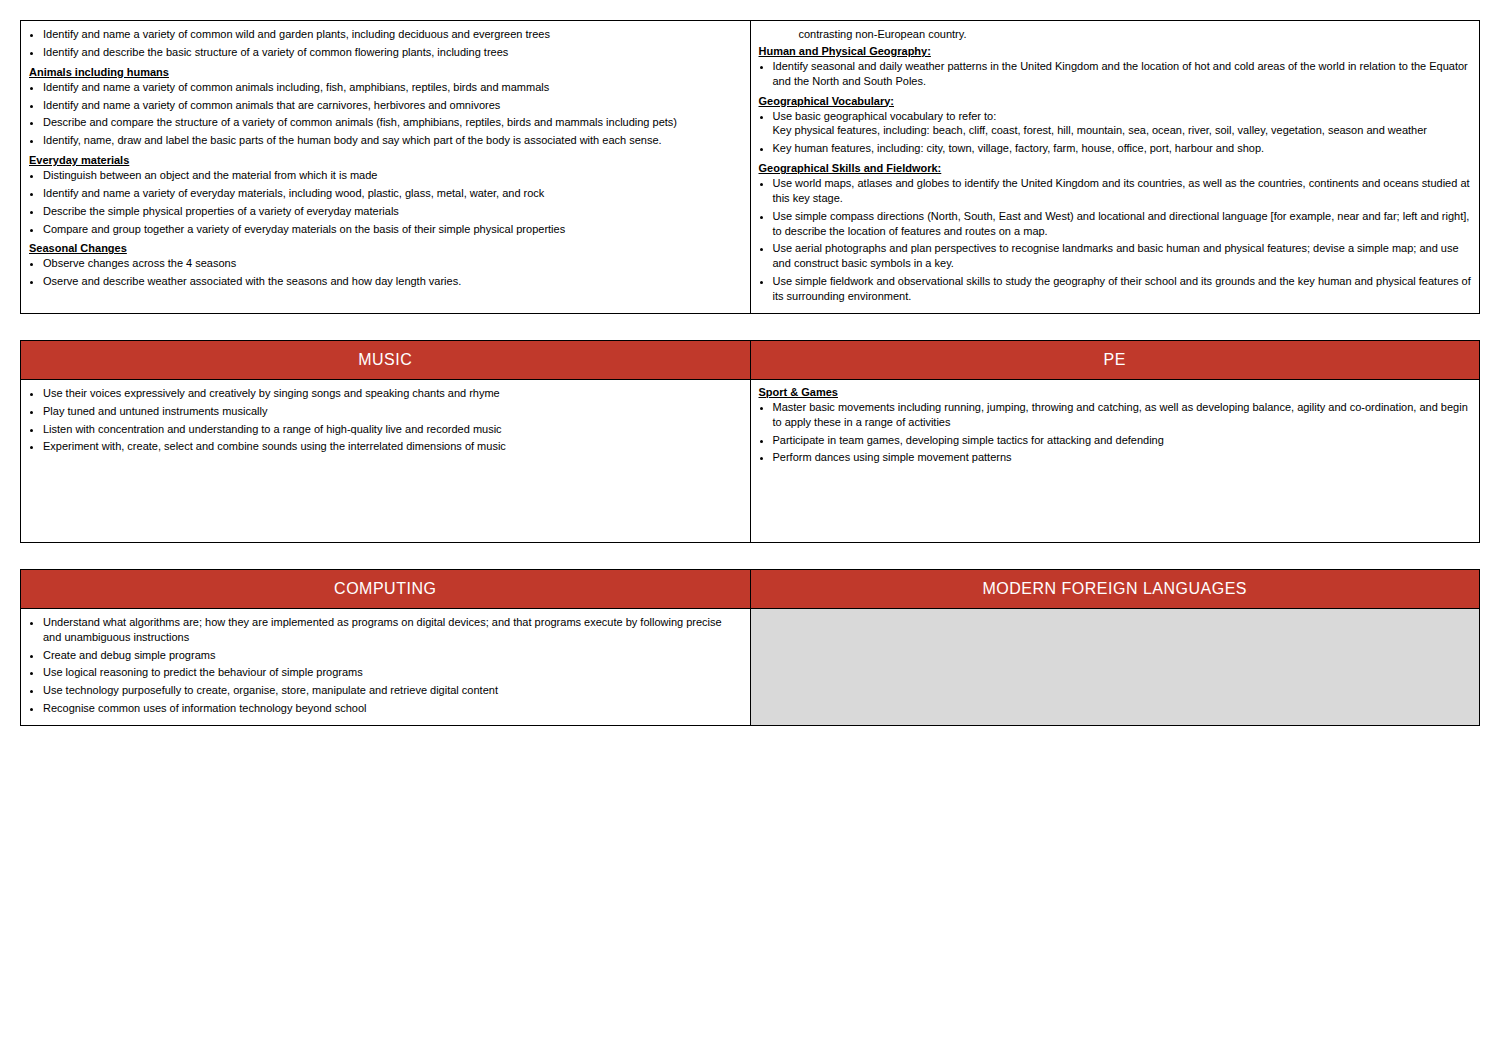| Identify and name a variety of common wild and garden plants, including deciduous and evergreen trees Identify and describe the basic structure of a variety of common flowering plants, including trees Animals including humans Identify and name a variety of common animals including, fish, amphibians, reptiles, birds and mammals Identify and name a variety of common animals that are carnivores, herbivores and omnivores Describe and compare the structure of a variety of common animals (fish, amphibians, reptiles, birds and mammals including pets) Identify, name, draw and label the basic parts of the human body and say which part of the body is associated with each sense. Everyday materials Distinguish between an object and the material from which it is made Identify and name a variety of everyday materials, including wood, plastic, glass, metal, water, and rock Describe the simple physical properties of a variety of everyday materials Compare and group together a variety of everyday materials on the basis of their simple physical properties Seasonal Changes Observe changes across the 4 seasons Oserve and describe weather associated with the seasons and how day length varies. | contrasting non-European country. Human and Physical Geography: Identify seasonal and daily weather patterns in the United Kingdom and the location of hot and cold areas of the world in relation to the Equator and the North and South Poles. Geographical Vocabulary: Use basic geographical vocabulary to refer to: Key physical features, including: beach, cliff, coast, forest, hill, mountain, sea, ocean, river, soil, valley, vegetation, season and weather Key human features, including: city, town, village, factory, farm, house, office, port, harbour and shop. Geographical Skills and Fieldwork: Use world maps, atlases and globes to identify the United Kingdom and its countries, as well as the countries, continents and oceans studied at this key stage. Use simple compass directions (North, South, East and West) and locational and directional language [for example, near and far; left and right], to describe the location of features and routes on a map. Use aerial photographs and plan perspectives to recognise landmarks and basic human and physical features; devise a simple map; and use and construct basic symbols in a key. Use simple fieldwork and observational skills to study the geography of their school and its grounds and the key human and physical features of its surrounding environment. |
| MUSIC | PE |
| Use their voices expressively and creatively by singing songs and speaking chants and rhyme Play tuned and untuned instruments musically Listen with concentration and understanding to a range of high-quality live and recorded music Experiment with, create, select and combine sounds using the interrelated dimensions of music | Sport & Games Master basic movements including running, jumping, throwing and catching, as well as developing balance, agility and co-ordination, and begin to apply these in a range of activities Participate in team games, developing simple tactics for attacking and defending Perform dances using simple movement patterns |
| COMPUTING | MODERN FOREIGN LANGUAGES |
| Understand what algorithms are; how they are implemented as programs on digital devices; and that programs execute by following precise and unambiguous instructions Create and debug simple programs Use logical reasoning to predict the behaviour of simple programs Use technology purposefully to create, organise, store, manipulate and retrieve digital content Recognise common uses of information technology beyond school | |